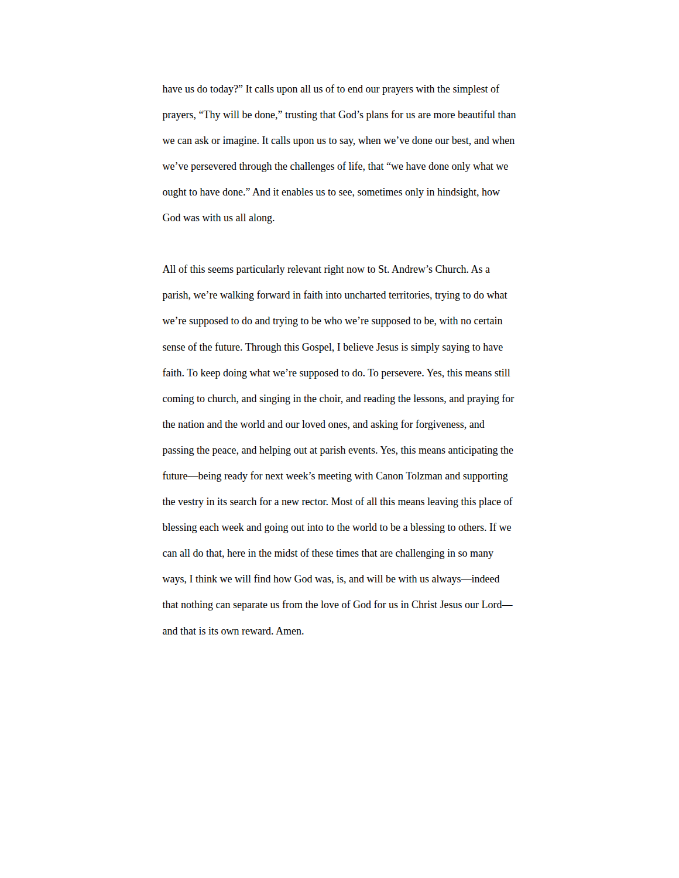have us do today?” It calls upon all us of to end our prayers with the simplest of prayers, “Thy will be done,” trusting that God’s plans for us are more beautiful than we can ask or imagine. It calls upon us to say, when we’ve done our best, and when we’ve persevered through the challenges of life, that “we have done only what we ought to have done.” And it enables us to see, sometimes only in hindsight, how God was with us all along.
All of this seems particularly relevant right now to St. Andrew’s Church. As a parish, we’re walking forward in faith into uncharted territories, trying to do what we’re supposed to do and trying to be who we’re supposed to be, with no certain sense of the future. Through this Gospel, I believe Jesus is simply saying to have faith. To keep doing what we’re supposed to do. To persevere. Yes, this means still coming to church, and singing in the choir, and reading the lessons, and praying for the nation and the world and our loved ones, and asking for forgiveness, and passing the peace, and helping out at parish events. Yes, this means anticipating the future—being ready for next week’s meeting with Canon Tolzman and supporting the vestry in its search for a new rector. Most of all this means leaving this place of blessing each week and going out into to the world to be a blessing to others. If we can all do that, here in the midst of these times that are challenging in so many ways, I think we will find how God was, is, and will be with us always—indeed that nothing can separate us from the love of God for us in Christ Jesus our Lord—and that is its own reward. Amen.